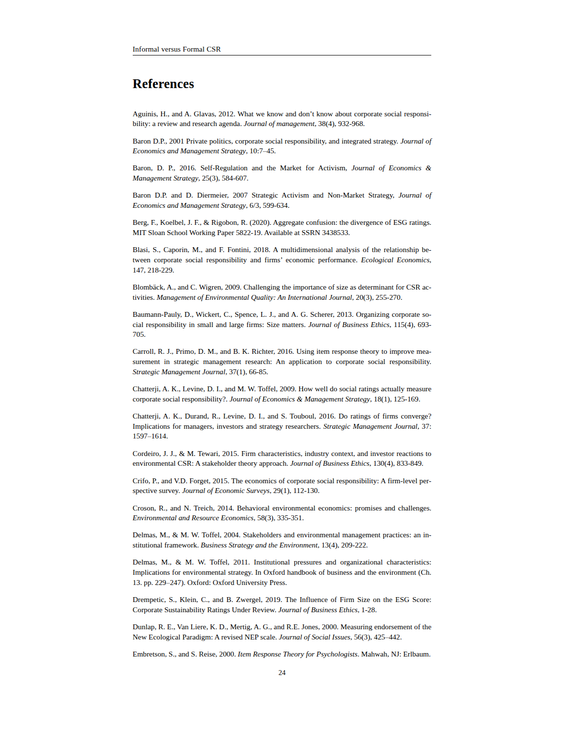Informal versus Formal CSR
References
Aguinis, H., and A. Glavas, 2012. What we know and don’t know about corporate social responsibility: a review and research agenda. Journal of management, 38(4), 932-968.
Baron D.P., 2001 Private politics, corporate social responsibility, and integrated strategy. Journal of Economics and Management Strategy, 10:7–45.
Baron, D. P., 2016. Self-Regulation and the Market for Activism, Journal of Economics & Management Strategy, 25(3), 584-607.
Baron D.P. and D. Diermeier, 2007 Strategic Activism and Non-Market Strategy, Journal of Economics and Management Strategy, 6/3, 599-634.
Berg, F., Koelbel, J. F., & Rigobon, R. (2020). Aggregate confusion: the divergence of ESG ratings. MIT Sloan School Working Paper 5822-19. Available at SSRN 3438533.
Blasi, S., Caporin, M., and F. Fontini, 2018. A multidimensional analysis of the relationship between corporate social responsibility and firms’ economic performance. Ecological Economics, 147, 218-229.
Blombäck, A., and C. Wigren, 2009. Challenging the importance of size as determinant for CSR activities. Management of Environmental Quality: An International Journal, 20(3), 255-270.
Baumann-Pauly, D., Wickert, C., Spence, L. J., and A. G. Scherer, 2013. Organizing corporate social responsibility in small and large firms: Size matters. Journal of Business Ethics, 115(4), 693-705.
Carroll, R. J., Primo, D. M., and B. K. Richter, 2016. Using item response theory to improve measurement in strategic management research: An application to corporate social responsibility. Strategic Management Journal, 37(1), 66-85.
Chatterji, A. K., Levine, D. I., and M. W. Toffel, 2009. How well do social ratings actually measure corporate social responsibility?. Journal of Economics & Management Strategy, 18(1), 125-169.
Chatterji, A. K., Durand, R., Levine, D. I., and S. Touboul, 2016. Do ratings of firms converge? Implications for managers, investors and strategy researchers. Strategic Management Journal, 37: 1597–1614.
Cordeiro, J. J., & M. Tewari, 2015. Firm characteristics, industry context, and investor reactions to environmental CSR: A stakeholder theory approach. Journal of Business Ethics, 130(4), 833-849.
Crifo, P., and V.D. Forget, 2015. The economics of corporate social responsibility: A firm-level perspective survey. Journal of Economic Surveys, 29(1), 112-130.
Croson, R., and N. Treich, 2014. Behavioral environmental economics: promises and challenges. Environmental and Resource Economics, 58(3), 335-351.
Delmas, M., & M. W. Toffel, 2004. Stakeholders and environmental management practices: an institutional framework. Business Strategy and the Environment, 13(4), 209-222.
Delmas, M., & M. W. Toffel, 2011. Institutional pressures and organizational characteristics: Implications for environmental strategy. In Oxford handbook of business and the environment (Ch. 13. pp. 229–247). Oxford: Oxford University Press.
Drempetic, S., Klein, C., and B. Zwergel, 2019. The Influence of Firm Size on the ESG Score: Corporate Sustainability Ratings Under Review. Journal of Business Ethics, 1-28.
Dunlap, R. E., Van Liere, K. D., Mertig, A. G., and R.E. Jones, 2000. Measuring endorsement of the New Ecological Paradigm: A revised NEP scale. Journal of Social Issues, 56(3), 425–442.
Embretson, S., and S. Reise, 2000. Item Response Theory for Psychologists. Mahwah, NJ: Erlbaum.
24